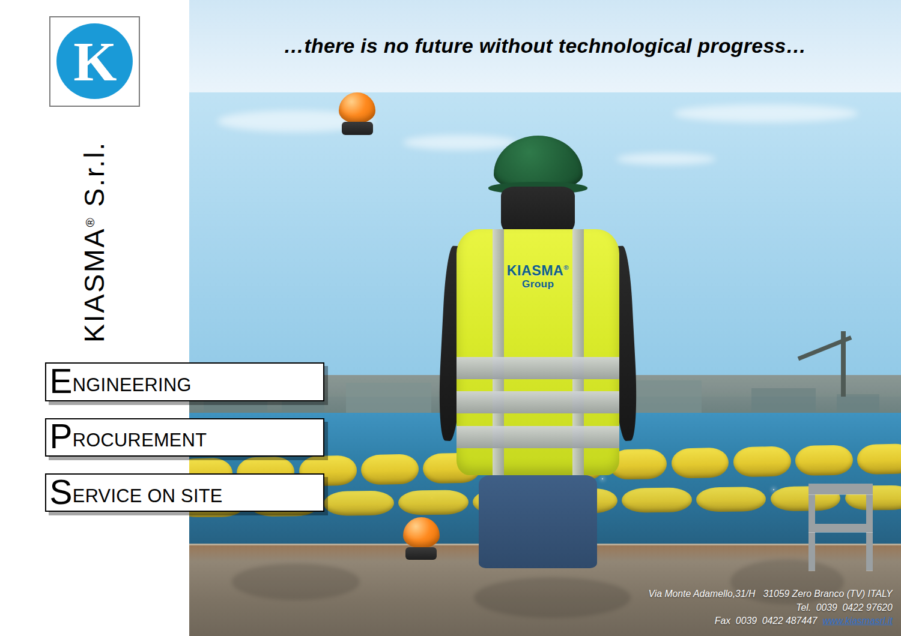…there is no future without technological progress…
KIASMA® Group
Via Monte Adamello,31/H 31059 Zero Branco (TV) ITALY Tel. 0039 0422 97620 Fax 0039 0422 487447 www.kiasmasrl.it
K
KIASMA® S.r.l.
ENGINEERING
PROCUREMENT
SERVICE ON SITE